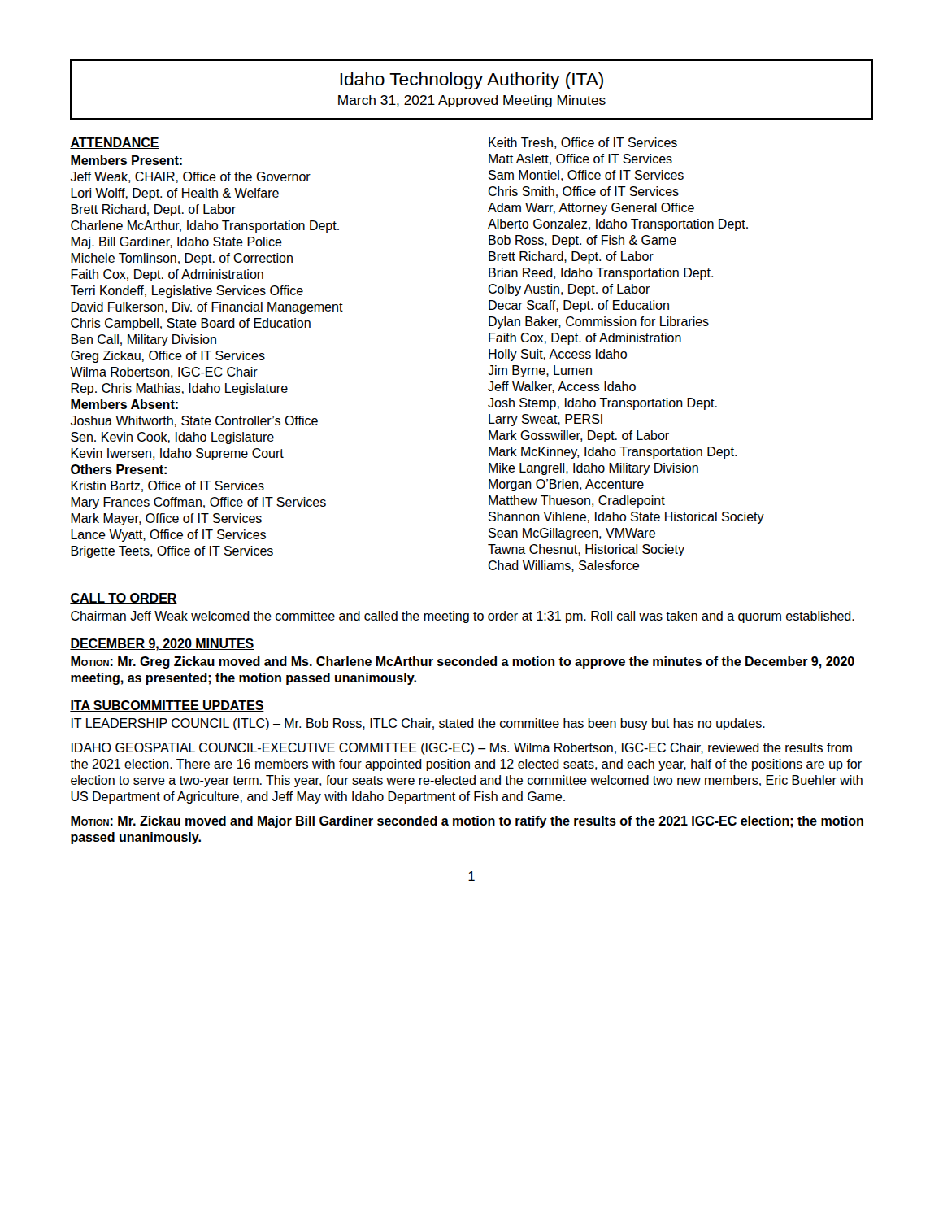Idaho Technology Authority (ITA)
March 31, 2021 Approved Meeting Minutes
Attendance
Members Present:
Jeff Weak, CHAIR, Office of the Governor
Lori Wolff, Dept. of Health & Welfare
Brett Richard, Dept. of Labor
Charlene McArthur, Idaho Transportation Dept.
Maj. Bill Gardiner, Idaho State Police
Michele Tomlinson, Dept. of Correction
Faith Cox, Dept. of Administration
Terri Kondeff, Legislative Services Office
David Fulkerson, Div. of Financial Management
Chris Campbell, State Board of Education
Ben Call, Military Division
Greg Zickau, Office of IT Services
Wilma Robertson, IGC-EC Chair
Rep. Chris Mathias, Idaho Legislature
Members Absent:
Joshua Whitworth, State Controller’s Office
Sen. Kevin Cook, Idaho Legislature
Kevin Iwersen, Idaho Supreme Court
Others Present:
Kristin Bartz, Office of IT Services
Mary Frances Coffman, Office of IT Services
Mark Mayer, Office of IT Services
Lance Wyatt, Office of IT Services
Brigette Teets, Office of IT Services
Keith Tresh, Office of IT Services
Matt Aslett, Office of IT Services
Sam Montiel, Office of IT Services
Chris Smith, Office of IT Services
Adam Warr, Attorney General Office
Alberto Gonzalez, Idaho Transportation Dept.
Bob Ross, Dept. of Fish & Game
Brett Richard, Dept. of Labor
Brian Reed, Idaho Transportation Dept.
Colby Austin, Dept. of Labor
Decar Scaff, Dept. of Education
Dylan Baker, Commission for Libraries
Faith Cox, Dept. of Administration
Holly Suit, Access Idaho
Jim Byrne, Lumen
Jeff Walker, Access Idaho
Josh Stemp, Idaho Transportation Dept.
Larry Sweat, PERSI
Mark Gosswiller, Dept. of Labor
Mark McKinney, Idaho Transportation Dept.
Mike Langrell, Idaho Military Division
Morgan O’Brien, Accenture
Matthew Thueson, Cradlepoint
Shannon Vihlene, Idaho State Historical Society
Sean McGillagreen, VMWare
Tawna Chesnut, Historical Society
Chad Williams, Salesforce
Call to Order
Chairman Jeff Weak welcomed the committee and called the meeting to order at 1:31 pm. Roll call was taken and a quorum established.
December 9, 2020 Minutes
Motion: Mr. Greg Zickau moved and Ms. Charlene McArthur seconded a motion to approve the minutes of the December 9, 2020 meeting, as presented; the motion passed unanimously.
ITA Subcommittee Updates
IT LEADERSHIP COUNCIL (ITLC) – Mr. Bob Ross, ITLC Chair, stated the committee has been busy but has no updates.
IDAHO GEOSPATIAL COUNCIL-EXECUTIVE COMMITTEE (IGC-EC) – Ms. Wilma Robertson, IGC-EC Chair, reviewed the results from the 2021 election. There are 16 members with four appointed position and 12 elected seats, and each year, half of the positions are up for election to serve a two-year term. This year, four seats were re-elected and the committee welcomed two new members, Eric Buehler with US Department of Agriculture, and Jeff May with Idaho Department of Fish and Game.
Motion: Mr. Zickau moved and Major Bill Gardiner seconded a motion to ratify the results of the 2021 IGC-EC election; the motion passed unanimously.
1